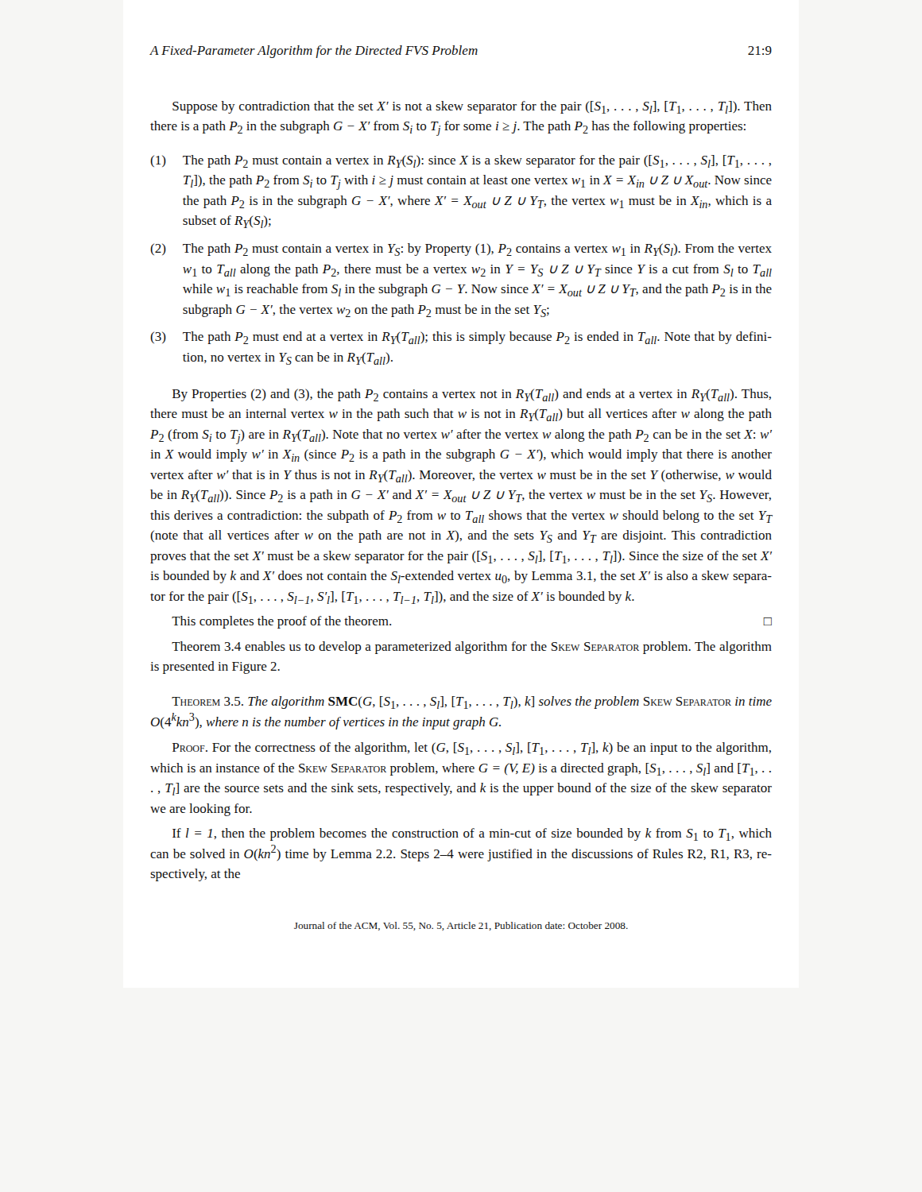A Fixed-Parameter Algorithm for the Directed FVS Problem 21:9
Suppose by contradiction that the set X′ is not a skew separator for the pair ([S1, . . . , Sl], [T1, . . . , Tl]). Then there is a path P2 in the subgraph G − X′ from Si to Tj for some i ≥ j. The path P2 has the following properties:
(1) The path P2 must contain a vertex in RY(Sl): since X is a skew separator for the pair ([S1, . . . , Sl], [T1, . . . , Tl]), the path P2 from Si to Tj with i ≥ j must contain at least one vertex w1 in X = Xin ∪ Z ∪ Xout. Now since the path P2 is in the subgraph G − X′, where X′ = Xout ∪ Z ∪ YT, the vertex w1 must be in Xin, which is a subset of RY(Sl);
(2) The path P2 must contain a vertex in YS: by Property (1), P2 contains a vertex w1 in RY(Sl). From the vertex w1 to Tall along the path P2, there must be a vertex w2 in Y = YS ∪ Z ∪ YT since Y is a cut from Sl to Tall while w1 is reachable from Sl in the subgraph G − Y. Now since X′ = Xout ∪ Z ∪ YT, and the path P2 is in the subgraph G − X′, the vertex w2 on the path P2 must be in the set YS;
(3) The path P2 must end at a vertex in RY(Tall); this is simply because P2 is ended in Tall. Note that by definition, no vertex in YS can be in RY(Tall).
By Properties (2) and (3), the path P2 contains a vertex not in RY(Tall) and ends at a vertex in RY(Tall). Thus, there must be an internal vertex w in the path such that w is not in RY(Tall) but all vertices after w along the path P2 (from Si to Tj) are in RY(Tall). Note that no vertex w′ after the vertex w along the path P2 can be in the set X: w′ in X would imply w′ in Xin (since P2 is a path in the subgraph G − X′), which would imply that there is another vertex after w′ that is in Y thus is not in RY(Tall). Moreover, the vertex w must be in the set Y (otherwise, w would be in RY(Tall)). Since P2 is a path in G − X′ and X′ = Xout ∪ Z ∪ YT, the vertex w must be in the set YS. However, this derives a contradiction: the subpath of P2 from w to Tall shows that the vertex w should belong to the set YT (note that all vertices after w on the path are not in X), and the sets YS and YT are disjoint. This contradiction proves that the set X′ must be a skew separator for the pair ([S1, . . . , Sl], [T1, . . . , Tl]). Since the size of the set X′ is bounded by k and X′ does not contain the Sl-extended vertex u0, by Lemma 3.1, the set X′ is also a skew separator for the pair ([S1, . . . , Sl−1, S′l], [T1, . . . , Tl−1, Tl]), and the size of X′ is bounded by k.
This completes the proof of the theorem. □
Theorem 3.4 enables us to develop a parameterized algorithm for the Skew Separator problem. The algorithm is presented in Figure 2.
Theorem 3.5. The algorithm SMC(G, [S1, . . . , Sl], [T1, . . . , Tl), k] solves the problem Skew Separator in time O(4kkn3), where n is the number of vertices in the input graph G.
Proof. For the correctness of the algorithm, let (G, [S1, . . . , Sl], [T1, . . . , Tl], k) be an input to the algorithm, which is an instance of the Skew Separator problem, where G = (V, E) is a directed graph, [S1, . . . , Sl] and [T1, . . . , Tl] are the source sets and the sink sets, respectively, and k is the upper bound of the size of the skew separator we are looking for.
If l = 1, then the problem becomes the construction of a min-cut of size bounded by k from S1 to T1, which can be solved in O(kn2) time by Lemma 2.2. Steps 2–4 were justified in the discussions of Rules R2, R1, R3, respectively, at the
Journal of the ACM, Vol. 55, No. 5, Article 21, Publication date: October 2008.